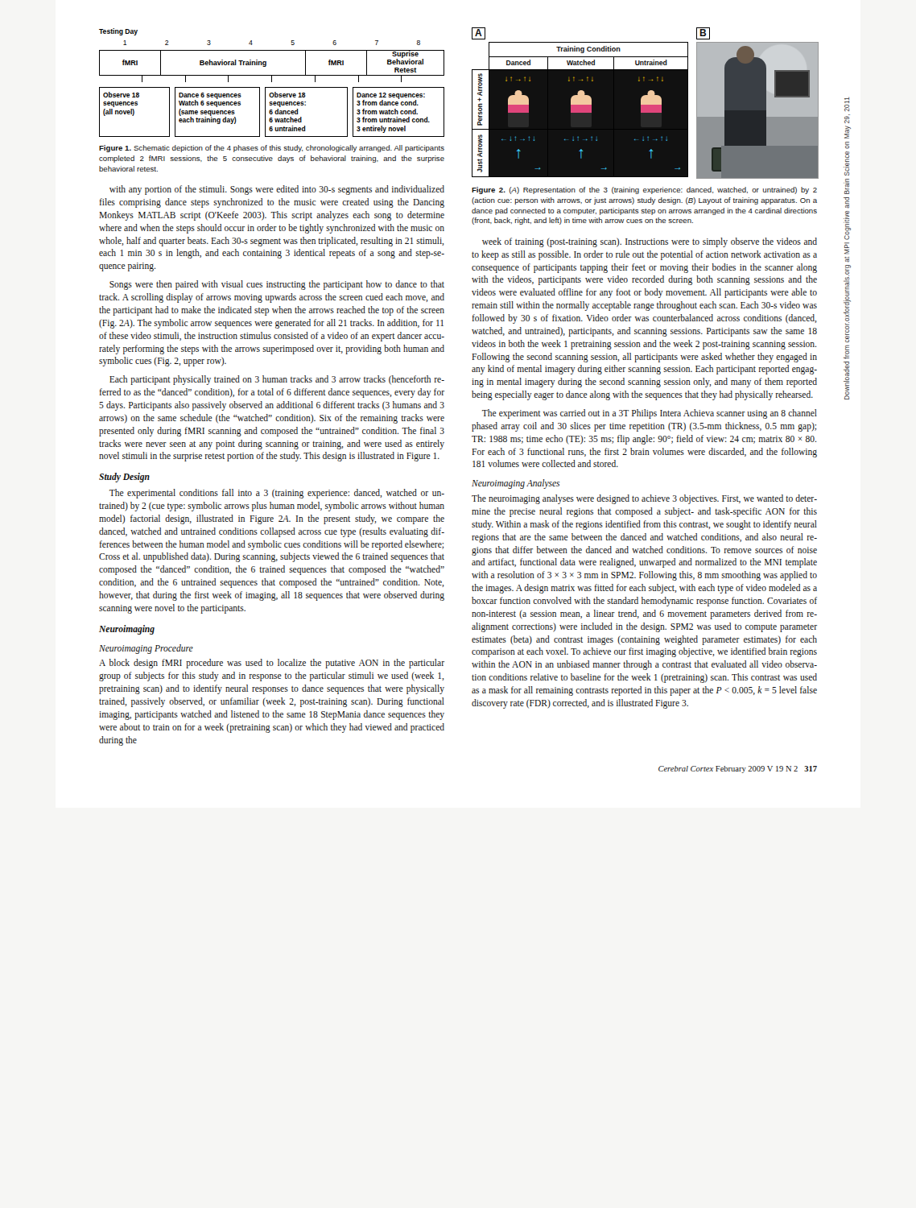Downloaded from cercor.oxfordjournals.org at MPI Cognitive and Brain Science on May 29, 2011
Testing Day
12345678
fMRI
Behavioral Training
fMRI
Suprise
Behavioral
Retest
Observe 18
sequences
(all novel)
Dance 6 sequences
Watch 6 sequences
(same sequences
each training day)
Observe 18
sequences:
6 danced
6 watched
6 untrained
Dance 12 sequences:
3 from dance cond.
3 from watch cond.
3 from untrained cond.
3 entirely novel
Figure 1. Schematic depiction of the 4 phases of this study, chronologically arranged. All participants completed 2 fMRI sessions, the 5 consecutive days of behavioral training, and the surprise behavioral retest.
with any portion of the stimuli. Songs were edited into 30-s segments and individualized files comprising dance steps synchronized to the music were created using the Dancing Monkeys MATLAB script (O'Keefe 2003). This script analyzes each song to determine where and when the steps should occur in order to be tightly synchronized with the music on whole, half and quarter beats. Each 30-s segment was then triplicated, resulting in 21 stimuli, each 1 min 30 s in length, and each containing 3 identical repeats of a song and step-sequence pairing.
Songs were then paired with visual cues instructing the participant how to dance to that track. A scrolling display of arrows moving upwards across the screen cued each move, and the participant had to make the indicated step when the arrows reached the top of the screen (Fig. 2A). The symbolic arrow sequences were generated for all 21 tracks. In addition, for 11 of these video stimuli, the instruction stimulus consisted of a video of an expert dancer accurately performing the steps with the arrows superimposed over it, providing both human and symbolic cues (Fig. 2, upper row).
Each participant physically trained on 3 human tracks and 3 arrow tracks (henceforth referred to as the “danced” condition), for a total of 6 different dance sequences, every day for 5 days. Participants also passively observed an additional 6 different tracks (3 humans and 3 arrows) on the same schedule (the “watched” condition). Six of the remaining tracks were presented only during fMRI scanning and composed the “untrained” condition. The final 3 tracks were never seen at any point during scanning or training, and were used as entirely novel stimuli in the surprise retest portion of the study. This design is illustrated in Figure 1.
Study Design
The experimental conditions fall into a 3 (training experience: danced, watched or untrained) by 2 (cue type: symbolic arrows plus human model, symbolic arrows without human model) factorial design, illustrated in Figure 2A. In the present study, we compare the danced, watched and untrained conditions collapsed across cue type (results evaluating differences between the human model and symbolic cues conditions will be reported elsewhere; Cross et al. unpublished data). During scanning, subjects viewed the 6 trained sequences that composed the “danced” condition, the 6 trained sequences that composed the “watched” condition, and the 6 untrained sequences that composed the “untrained” condition. Note, however, that during the first week of imaging, all 18 sequences that were observed during scanning were novel to the participants.
Neuroimaging
Neuroimaging Procedure
A block design fMRI procedure was used to localize the putative AON in the particular group of subjects for this study and in response to the particular stimuli we used (week 1, pretraining scan) and to identify neural responses to dance sequences that were physically trained, passively observed, or unfamiliar (week 2, post-training scan). During functional imaging, participants watched and listened to the same 18 StepMania dance sequences they were about to train on for a week (pretraining scan) or which they had viewed and practiced during the
A
| | Training Condition |
| --- | --- |
| | Danced | Watched | Untrained |
| Person + Arrows | ↓↑→↑↓ | ↓↑→↑↓ | ↓↑→↑↓ |
| Just Arrows | ←↓↑→↑↓ ↑ → | ←↓↑→↑↓ ↑ → | ←↓↑→↑↓ ↑ → |
B
Figure 2. (A) Representation of the 3 (training experience: danced, watched, or untrained) by 2 (action cue: person with arrows, or just arrows) study design. (B) Layout of training apparatus. On a dance pad connected to a computer, participants step on arrows arranged in the 4 cardinal directions (front, back, right, and left) in time with arrow cues on the screen.
week of training (post-training scan). Instructions were to simply observe the videos and to keep as still as possible. In order to rule out the potential of action network activation as a consequence of participants tapping their feet or moving their bodies in the scanner along with the videos, participants were video recorded during both scanning sessions and the videos were evaluated offline for any foot or body movement. All participants were able to remain still within the normally acceptable range throughout each scan. Each 30-s video was followed by 30 s of fixation. Video order was counterbalanced across conditions (danced, watched, and untrained), participants, and scanning sessions. Participants saw the same 18 videos in both the week 1 pretraining session and the week 2 post-training scanning session. Following the second scanning session, all participants were asked whether they engaged in any kind of mental imagery during either scanning session. Each participant reported engaging in mental imagery during the second scanning session only, and many of them reported being especially eager to dance along with the sequences that they had physically rehearsed.
The experiment was carried out in a 3T Philips Intera Achieva scanner using an 8 channel phased array coil and 30 slices per time repetition (TR) (3.5-mm thickness, 0.5 mm gap); TR: 1988 ms; time echo (TE): 35 ms; flip angle: 90°; field of view: 24 cm; matrix 80 × 80. For each of 3 functional runs, the first 2 brain volumes were discarded, and the following 181 volumes were collected and stored.
Neuroimaging Analyses
The neuroimaging analyses were designed to achieve 3 objectives. First, we wanted to determine the precise neural regions that composed a subject- and task-specific AON for this study. Within a mask of the regions identified from this contrast, we sought to identify neural regions that are the same between the danced and watched conditions, and also neural regions that differ between the danced and watched conditions. To remove sources of noise and artifact, functional data were realigned, unwarped and normalized to the MNI template with a resolution of 3 × 3 × 3 mm in SPM2. Following this, 8 mm smoothing was applied to the images. A design matrix was fitted for each subject, with each type of video modeled as a boxcar function convolved with the standard hemodynamic response function. Covariates of non-interest (a session mean, a linear trend, and 6 movement parameters derived from realignment corrections) were included in the design. SPM2 was used to compute parameter estimates (beta) and contrast images (containing weighted parameter estimates) for each comparison at each voxel. To achieve our first imaging objective, we identified brain regions within the AON in an unbiased manner through a contrast that evaluated all video observation conditions relative to baseline for the week 1 (pretraining) scan. This contrast was used as a mask for all remaining contrasts reported in this paper at the P < 0.005, k = 5 level false discovery rate (FDR) corrected, and is illustrated Figure 3.
Cerebral Cortex February 2009 V 19 N 2 317